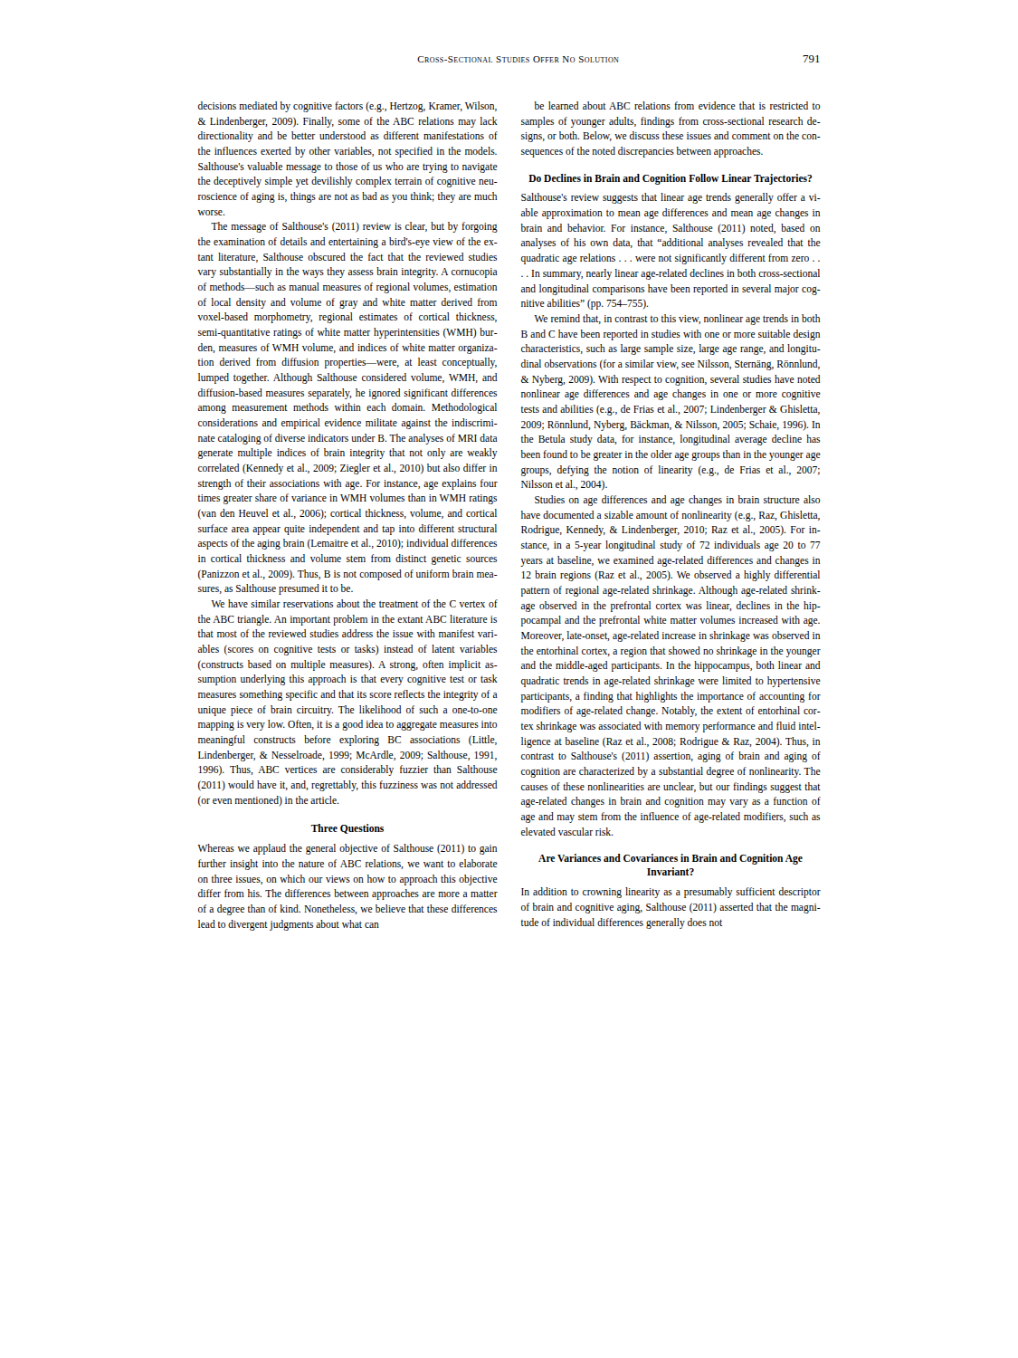Cross-Sectional Studies Offer No Solution 791
decisions mediated by cognitive factors (e.g., Hertzog, Kramer, Wilson, & Lindenberger, 2009). Finally, some of the ABC relations may lack directionality and be better understood as different manifestations of the influences exerted by other variables, not specified in the models. Salthouse's valuable message to those of us who are trying to navigate the deceptively simple yet devilishly complex terrain of cognitive neuroscience of aging is, things are not as bad as you think; they are much worse.
The message of Salthouse's (2011) review is clear, but by forgoing the examination of details and entertaining a bird's-eye view of the extant literature, Salthouse obscured the fact that the reviewed studies vary substantially in the ways they assess brain integrity. A cornucopia of methods—such as manual measures of regional volumes, estimation of local density and volume of gray and white matter derived from voxel-based morphometry, regional estimates of cortical thickness, semi-quantitative ratings of white matter hyperintensities (WMH) burden, measures of WMH volume, and indices of white matter organization derived from diffusion properties—were, at least conceptually, lumped together. Although Salthouse considered volume, WMH, and diffusion-based measures separately, he ignored significant differences among measurement methods within each domain. Methodological considerations and empirical evidence militate against the indiscriminate cataloging of diverse indicators under B. The analyses of MRI data generate multiple indices of brain integrity that not only are weakly correlated (Kennedy et al., 2009; Ziegler et al., 2010) but also differ in strength of their associations with age. For instance, age explains four times greater share of variance in WMH volumes than in WMH ratings (van den Heuvel et al., 2006); cortical thickness, volume, and cortical surface area appear quite independent and tap into different structural aspects of the aging brain (Lemaitre et al., 2010); individual differences in cortical thickness and volume stem from distinct genetic sources (Panizzon et al., 2009). Thus, B is not composed of uniform brain measures, as Salthouse presumed it to be.
We have similar reservations about the treatment of the C vertex of the ABC triangle. An important problem in the extant ABC literature is that most of the reviewed studies address the issue with manifest variables (scores on cognitive tests or tasks) instead of latent variables (constructs based on multiple measures). A strong, often implicit assumption underlying this approach is that every cognitive test or task measures something specific and that its score reflects the integrity of a unique piece of brain circuitry. The likelihood of such a one-to-one mapping is very low. Often, it is a good idea to aggregate measures into meaningful constructs before exploring BC associations (Little, Lindenberger, & Nesselroade, 1999; McArdle, 2009; Salthouse, 1991, 1996). Thus, ABC vertices are considerably fuzzier than Salthouse (2011) would have it, and, regrettably, this fuzziness was not addressed (or even mentioned) in the article.
Three Questions
Whereas we applaud the general objective of Salthouse (2011) to gain further insight into the nature of ABC relations, we want to elaborate on three issues, on which our views on how to approach this objective differ from his. The differences between approaches are more a matter of a degree than of kind. Nonetheless, we believe that these differences lead to divergent judgments about what can
be learned about ABC relations from evidence that is restricted to samples of younger adults, findings from cross-sectional research designs, or both. Below, we discuss these issues and comment on the consequences of the noted discrepancies between approaches.
Do Declines in Brain and Cognition Follow Linear Trajectories?
Salthouse's review suggests that linear age trends generally offer a viable approximation to mean age differences and mean age changes in brain and behavior. For instance, Salthouse (2011) noted, based on analyses of his own data, that “additional analyses revealed that the quadratic age relations . . . were not significantly different from zero . . . . In summary, nearly linear age-related declines in both cross-sectional and longitudinal comparisons have been reported in several major cognitive abilities” (pp. 754–755).
We remind that, in contrast to this view, nonlinear age trends in both B and C have been reported in studies with one or more suitable design characteristics, such as large sample size, large age range, and longitudinal observations (for a similar view, see Nilsson, Sternäng, Rönnlund, & Nyberg, 2009). With respect to cognition, several studies have noted nonlinear age differences and age changes in one or more cognitive tests and abilities (e.g., de Frias et al., 2007; Lindenberger & Ghisletta, 2009; Rönnlund, Nyberg, Bäckman, & Nilsson, 2005; Schaie, 1996). In the Betula study data, for instance, longitudinal average decline has been found to be greater in the older age groups than in the younger age groups, defying the notion of linearity (e.g., de Frias et al., 2007; Nilsson et al., 2004).
Studies on age differences and age changes in brain structure also have documented a sizable amount of nonlinearity (e.g., Raz, Ghisletta, Rodrigue, Kennedy, & Lindenberger, 2010; Raz et al., 2005). For instance, in a 5-year longitudinal study of 72 individuals age 20 to 77 years at baseline, we examined age-related differences and changes in 12 brain regions (Raz et al., 2005). We observed a highly differential pattern of regional age-related shrinkage. Although age-related shrinkage observed in the prefrontal cortex was linear, declines in the hippocampal and the prefrontal white matter volumes increased with age. Moreover, late-onset, age-related increase in shrinkage was observed in the entorhinal cortex, a region that showed no shrinkage in the younger and the middle-aged participants. In the hippocampus, both linear and quadratic trends in age-related shrinkage were limited to hypertensive participants, a finding that highlights the importance of accounting for modifiers of age-related change. Notably, the extent of entorhinal cortex shrinkage was associated with memory performance and fluid intelligence at baseline (Raz et al., 2008; Rodrigue & Raz, 2004). Thus, in contrast to Salthouse's (2011) assertion, aging of brain and aging of cognition are characterized by a substantial degree of nonlinearity. The causes of these nonlinearities are unclear, but our findings suggest that age-related changes in brain and cognition may vary as a function of age and may stem from the influence of age-related modifiers, such as elevated vascular risk.
Are Variances and Covariances in Brain and Cognition Age Invariant?
In addition to crowning linearity as a presumably sufficient descriptor of brain and cognitive aging, Salthouse (2011) asserted that the magnitude of individual differences generally does not